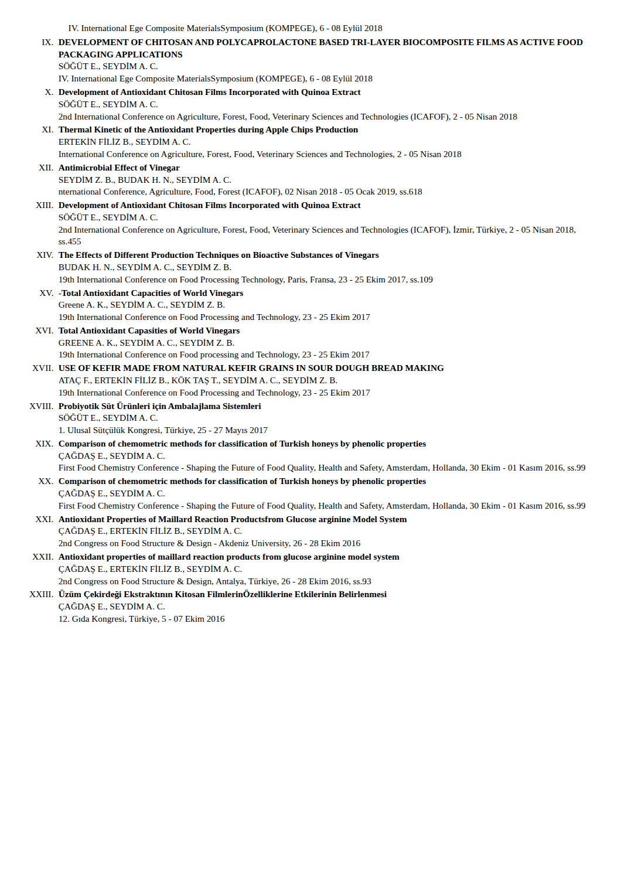IV. International Ege Composite MaterialsSymposium (KOMPEGE), 6 - 08 Eylül 2018
DEVELOPMENT OF CHITOSAN AND POLYCAPROLACTONE BASED TRI-LAYER BIOCOMPOSITE FILMS AS ACTIVE FOOD PACKAGING APPLICATIONS
SÖĞÜT E., SEYDİM A. C.
IV. International Ege Composite MaterialsSymposium (KOMPEGE), 6 - 08 Eylül 2018
Development of Antioxidant Chitosan Films Incorporated with Quinoa Extract
SÖĞÜT E., SEYDİM A. C.
2nd International Conference on Agriculture, Forest, Food, Veterinary Sciences and Technologies (ICAFOF), 2 - 05 Nisan 2018
Thermal Kinetic of the Antioxidant Properties during Apple Chips Production
ERTEKİN FİLİZ B., SEYDİM A. C.
International Conference on Agriculture, Forest, Food, Veterinary Sciences and Technologies, 2 - 05 Nisan 2018
Antimicrobial Effect of Vinegar
SEYDİM Z. B., BUDAK H. N., SEYDİM A. C.
nternational Conference, Agriculture, Food, Forest (ICAFOF), 02 Nisan 2018 - 05 Ocak 2019, ss.618
Development of Antioxidant Chitosan Films Incorporated with Quinoa Extract
SÖĞÜT E., SEYDİM A. C.
2nd International Conference on Agriculture, Forest, Food, Veterinary Sciences and Technologies (ICAFOF), İzmir, Türkiye, 2 - 05 Nisan 2018, ss.455
The Effects of Different Production Techniques on Bioactive Substances of Vinegars
BUDAK H. N., SEYDİM A. C., SEYDİM Z. B.
19th International Conference on Food Processing Technology, Paris, Fransa, 23 - 25 Ekim 2017, ss.109
-Total Antioxidant Capacities of World Vinegars
Greene A. K., SEYDİM A. C., SEYDİM Z. B.
19th International Conference on Food Processing and Technology, 23 - 25 Ekim 2017
Total Antioxidant Capasities of World Vinegars
GREENE A. K., SEYDİM A. C., SEYDİM Z. B.
19th International Conference on Food processing and Technology, 23 - 25 Ekim 2017
USE OF KEFIR MADE FROM NATURAL KEFIR GRAINS IN SOUR DOUGH BREAD MAKING
ATAÇ F., ERTEKİN FİLİZ B., KÖK TAŞ T., SEYDİM A. C., SEYDİM Z. B.
19th International Conference on Food Processing and Technology, 23 - 25 Ekim 2017
Probiyotik Süt Ürünleri için Ambalajlama Sistemleri
SÖĞÜT E., SEYDİM A. C.
1. Ulusal Sütçülük Kongresi, Türkiye, 25 - 27 Mayıs 2017
Comparison of chemometric methods for classification of Turkish honeys by phenolic properties
ÇAĞDAŞ E., SEYDİM A. C.
First Food Chemistry Conference - Shaping the Future of Food Quality, Health and Safety, Amsterdam, Hollanda, 30 Ekim - 01 Kasım 2016, ss.99
Comparison of chemometric methods for classification of Turkish honeys by phenolic properties
ÇAĞDAŞ E., SEYDİM A. C.
First Food Chemistry Conference - Shaping the Future of Food Quality, Health and Safety, Amsterdam, Hollanda, 30 Ekim - 01 Kasım 2016, ss.99
Antioxidant Properties of Maillard Reaction Productsfrom Glucose arginine Model System
ÇAĞDAŞ E., ERTEKİN FİLİZ B., SEYDİM A. C.
2nd Congress on Food Structure & Design - Akdeniz University, 26 - 28 Ekim 2016
Antioxidant properties of maillard reaction products from glucose arginine model system
ÇAĞDAŞ E., ERTEKİN FİLİZ B., SEYDİM A. C.
2nd Congress on Food Structure & Design, Antalya, Türkiye, 26 - 28 Ekim 2016, ss.93
Üzüm Çekirdeği Ekstraktının Kitosan FilmlerinÖzelliklerine Etkilerinin Belirlenmesi
ÇAĞDAŞ E., SEYDİM A. C.
12. Gıda Kongresi, Türkiye, 5 - 07 Ekim 2016